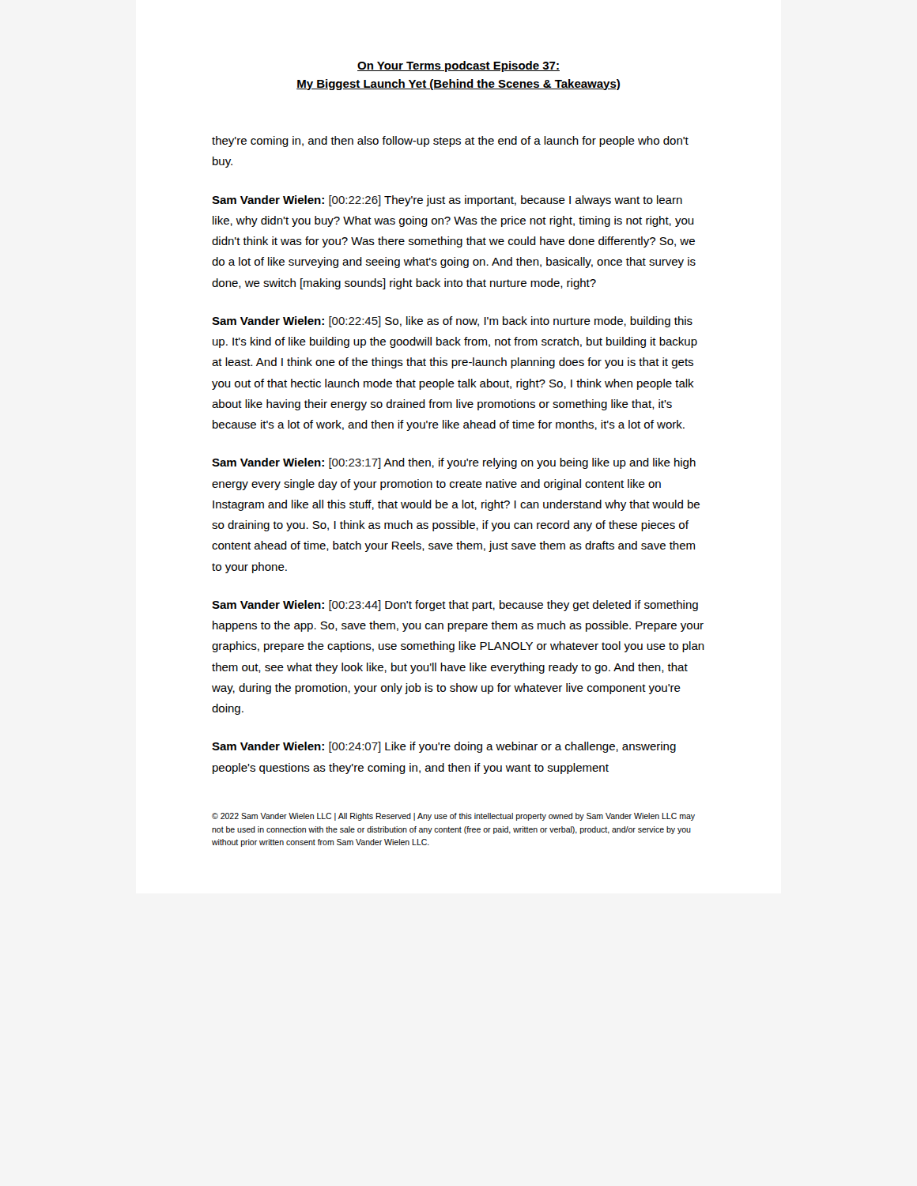On Your Terms podcast Episode 37:
My Biggest Launch Yet (Behind the Scenes & Takeaways)
they're coming in, and then also follow-up steps at the end of a launch for people who don't buy.
Sam Vander Wielen: [00:22:26] They're just as important, because I always want to learn like, why didn't you buy? What was going on? Was the price not right, timing is not right, you didn't think it was for you? Was there something that we could have done differently? So, we do a lot of like surveying and seeing what's going on. And then, basically, once that survey is done, we switch [making sounds] right back into that nurture mode, right?
Sam Vander Wielen: [00:22:45] So, like as of now, I'm back into nurture mode, building this up. It's kind of like building up the goodwill back from, not from scratch, but building it backup at least. And I think one of the things that this pre-launch planning does for you is that it gets you out of that hectic launch mode that people talk about, right? So, I think when people talk about like having their energy so drained from live promotions or something like that, it's because it's a lot of work, and then if you're like ahead of time for months, it's a lot of work.
Sam Vander Wielen: [00:23:17] And then, if you're relying on you being like up and like high energy every single day of your promotion to create native and original content like on Instagram and like all this stuff, that would be a lot, right? I can understand why that would be so draining to you. So, I think as much as possible, if you can record any of these pieces of content ahead of time, batch your Reels, save them, just save them as drafts and save them to your phone.
Sam Vander Wielen: [00:23:44] Don't forget that part, because they get deleted if something happens to the app. So, save them, you can prepare them as much as possible. Prepare your graphics, prepare the captions, use something like PLANOLY or whatever tool you use to plan them out, see what they look like, but you'll have like everything ready to go. And then, that way, during the promotion, your only job is to show up for whatever live component you're doing.
Sam Vander Wielen: [00:24:07] Like if you're doing a webinar or a challenge, answering people's questions as they're coming in, and then if you want to supplement
© 2022 Sam Vander Wielen LLC | All Rights Reserved | Any use of this intellectual property owned by Sam Vander Wielen LLC may not be used in connection with the sale or distribution of any content (free or paid, written or verbal), product, and/or service by you without prior written consent from Sam Vander Wielen LLC.